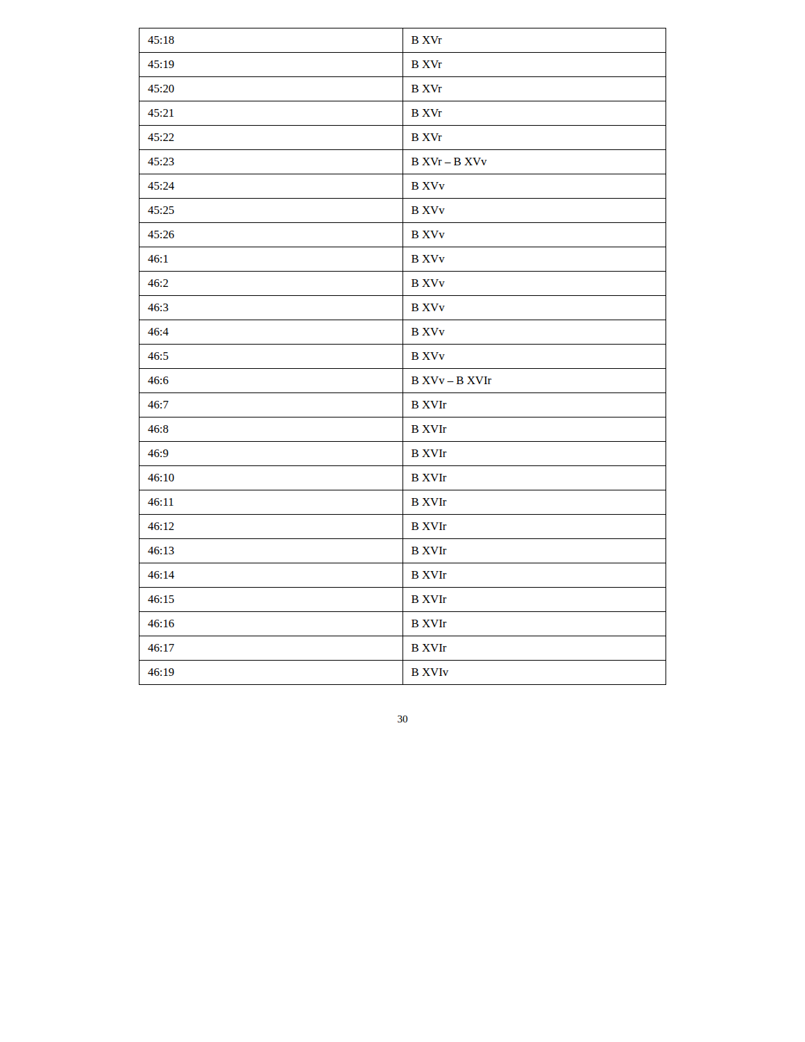| 45:18 | B XVr |
| 45:19 | B XVr |
| 45:20 | B XVr |
| 45:21 | B XVr |
| 45:22 | B XVr |
| 45:23 | B XVr – B XVv |
| 45:24 | B XVv |
| 45:25 | B XVv |
| 45:26 | B XVv |
| 46:1 | B XVv |
| 46:2 | B XVv |
| 46:3 | B XVv |
| 46:4 | B XVv |
| 46:5 | B XVv |
| 46:6 | B XVv – B XVIr |
| 46:7 | B XVIr |
| 46:8 | B XVIr |
| 46:9 | B XVIr |
| 46:10 | B XVIr |
| 46:11 | B XVIr |
| 46:12 | B XVIr |
| 46:13 | B XVIr |
| 46:14 | B XVIr |
| 46:15 | B XVIr |
| 46:16 | B XVIr |
| 46:17 | B XVIr |
| 46:19 | B XVIv |
30